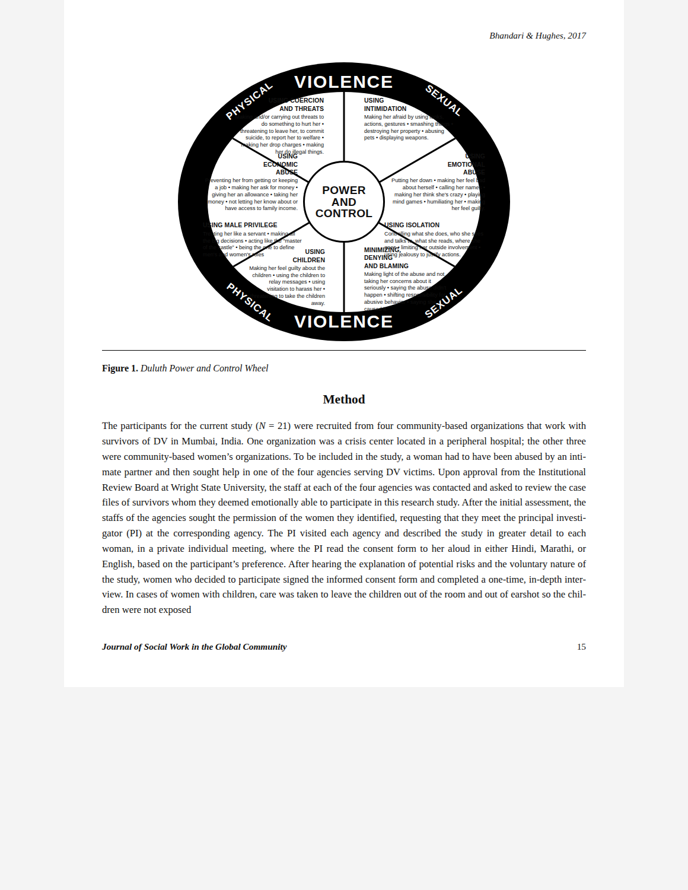Bhandari & Hughes, 2017
VIOLENCE VIOLENCE PHYSICAL SEXUAL PHYSICAL SEXUAL
USING COERCION
AND THREATS Making and/or carrying out threats to do something to hurt her • threatening to leave her, to commit suicide, to report her to welfare • making her drop charges • making her do illegal things.
USING
INTIMIDATION Making her afraid by using looks, actions, gestures • smashing things • destroying her property • abusing pets • displaying weapons.
USING
ECONOMIC
ABUSE Preventing her from getting or keeping a job • making her ask for money • giving her an allowance • taking her money • not letting her know about or have access to family income.
USING
EMOTIONAL
ABUSE Putting her down • making her feel bad about herself • calling her names • making her think she's crazy • playing mind games • humiliating her • making her feel guilty.
USING MALE PRIVILEGE Treating her like a servant • making all the big decisions • acting like the “master of the castle” • being the one to define men's and women's roles
USING ISOLATION Controlling what she does, who she sees and talks to, what she reads, where she goes • limiting her outside involvement • using jealousy to justify actions.
USING
CHILDREN Making her feel guilty about the children • using the children to relay messages • using visitation to harass her • threatening to take the children away.
MINIMIZING,
DENYING
AND BLAMING Making light of the abuse and not taking her concerns about it seriously • saying the abuse didn't happen • shifting responsibility for abusive behavior • saying she caused it.
POWER
AND
CONTROL
Figure 1. Duluth Power and Control Wheel
Method
The participants for the current study (N = 21) were recruited from four community-based organizations that work with survivors of DV in Mumbai, India. One organization was a crisis center located in a peripheral hospital; the other three were community-based women’s organizations. To be included in the study, a woman had to have been abused by an intimate partner and then sought help in one of the four agencies serving DV victims. Upon approval from the Institutional Review Board at Wright State University, the staff at each of the four agencies was contacted and asked to review the case files of survivors whom they deemed emotionally able to participate in this research study. After the initial assessment, the staffs of the agencies sought the permission of the women they identified, requesting that they meet the principal investigator (PI) at the corresponding agency. The PI visited each agency and described the study in greater detail to each woman, in a private individual meeting, where the PI read the consent form to her aloud in either Hindi, Marathi, or English, based on the participant’s preference. After hearing the explanation of potential risks and the voluntary nature of the study, women who decided to participate signed the informed consent form and completed a one-time, in-depth interview. In cases of women with children, care was taken to leave the children out of the room and out of earshot so the children were not exposed
Journal of Social Work in the Global Community 15